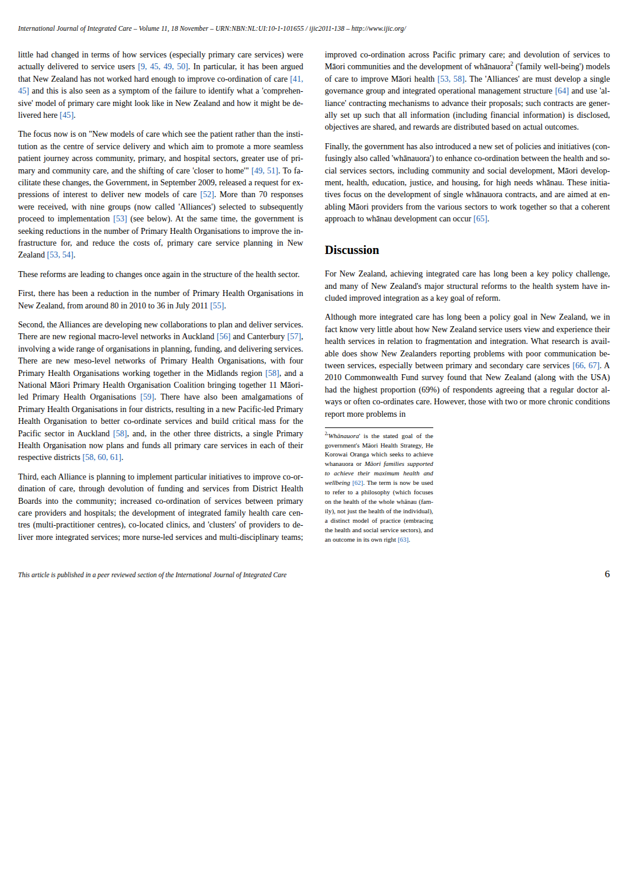International Journal of Integrated Care – Volume 11, 18 November – URN:NBN:NL:UI:10-1-101655 / ijic2011-138 – http://www.ijic.org/
little had changed in terms of how services (especially primary care services) were actually delivered to service users [9, 45, 49, 50]. In particular, it has been argued that New Zealand has not worked hard enough to improve co-ordination of care [41, 45] and this is also seen as a symptom of the failure to identify what a 'comprehensive' model of primary care might look like in New Zealand and how it might be delivered here [45].
The focus now is on "New models of care which see the patient rather than the institution as the centre of service delivery and which aim to promote a more seamless patient journey across community, primary, and hospital sectors, greater use of primary and community care, and the shifting of care 'closer to home'" [49, 51]. To facilitate these changes, the Government, in September 2009, released a request for expressions of interest to deliver new models of care [52]. More than 70 responses were received, with nine groups (now called 'Alliances') selected to subsequently proceed to implementation [53] (see below). At the same time, the government is seeking reductions in the number of Primary Health Organisations to improve the infrastructure for, and reduce the costs of, primary care service planning in New Zealand [53, 54].
These reforms are leading to changes once again in the structure of the health sector.
First, there has been a reduction in the number of Primary Health Organisations in New Zealand, from around 80 in 2010 to 36 in July 2011 [55].
Second, the Alliances are developing new collaborations to plan and deliver services. There are new regional macro-level networks in Auckland [56] and Canterbury [57], involving a wide range of organisations in planning, funding, and delivering services. There are new meso-level networks of Primary Health Organisations, with four Primary Health Organisations working together in the Midlands region [58], and a National Māori Primary Health Organisation Coalition bringing together 11 Māori-led Primary Health Organisations [59]. There have also been amalgamations of Primary Health Organisations in four districts, resulting in a new Pacific-led Primary Health Organisation to better co-ordinate services and build critical mass for the Pacific sector in Auckland [58], and, in the other three districts, a single Primary Health Organisation now plans and funds all primary care services in each of their respective districts [58, 60, 61].
Third, each Alliance is planning to implement particular initiatives to improve co-ordination of care, through devolution of funding and services from District Health Boards into the community; increased co-ordination of services between primary care providers and hospitals; the development of integrated family health care centres (multi-practitioner centres), co-located clinics, and 'clusters' of providers to deliver more integrated services; more nurse-led services and multi-disciplinary teams; improved co-ordination across Pacific primary care; and devolution of services to Māori communities and the development of whānauora2 ('family well-being') models of care to improve Māori health [53, 58]. The 'Alliances' are must develop a single governance group and integrated operational management structure [64] and use 'alliance' contracting mechanisms to advance their proposals; such contracts are generally set up such that all information (including financial information) is disclosed, objectives are shared, and rewards are distributed based on actual outcomes.
Finally, the government has also introduced a new set of policies and initiatives (confusingly also called 'whānauora') to enhance co-ordination between the health and social services sectors, including community and social development, Māori development, health, education, justice, and housing, for high needs whānau. These initiatives focus on the development of single whānauora contracts, and are aimed at enabling Māori providers from the various sectors to work together so that a coherent approach to whānau development can occur [65].
Discussion
For New Zealand, achieving integrated care has long been a key policy challenge, and many of New Zealand's major structural reforms to the health system have included improved integration as a key goal of reform.
Although more integrated care has long been a policy goal in New Zealand, we in fact know very little about how New Zealand service users view and experience their health services in relation to fragmentation and integration. What research is available does show New Zealanders reporting problems with poor communication between services, especially between primary and secondary care services [66, 67]. A 2010 Commonwealth Fund survey found that New Zealand (along with the USA) had the highest proportion (69%) of respondents agreeing that a regular doctor always or often co-ordinates care. However, those with two or more chronic conditions report more problems in
2'Whānauora' is the stated goal of the government's Māori Health Strategy, He Korowai Oranga which seeks to achieve whanauora or Māori families supported to achieve their maximum health and wellbeing [62]. The term is now be used to refer to a philosophy (which focuses on the health of the whole whānau (family), not just the health of the individual), a distinct model of practice (embracing the health and social service sectors), and an outcome in its own right [63].
This article is published in a peer reviewed section of the International Journal of Integrated Care 6